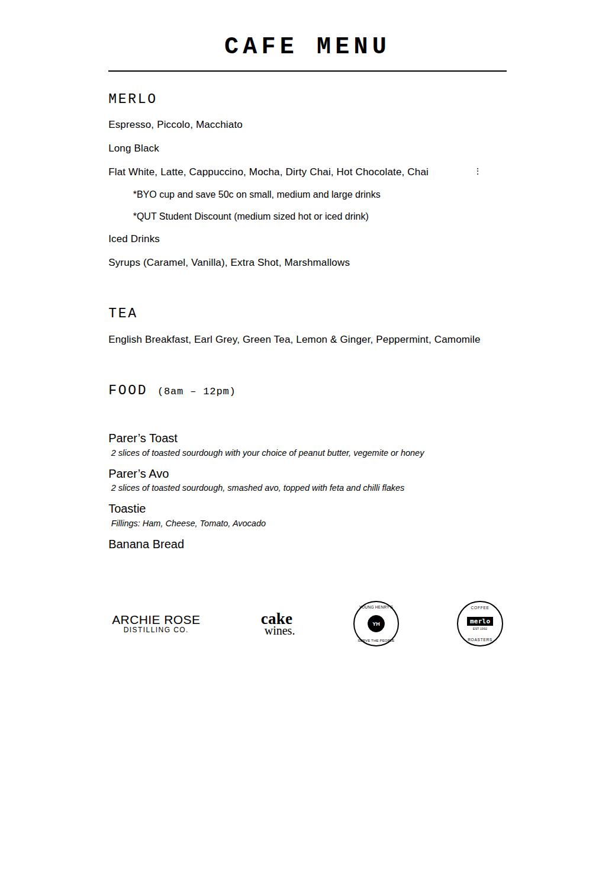CAFE MENU
MERLO
Espresso, Piccolo, Macchiato
Long Black
Flat White, Latte, Cappuccino, Mocha, Dirty Chai, Hot Chocolate, Chai⋮
*BYO cup and save 50c on small, medium and large drinks
*QUT Student Discount (medium sized hot or iced drink)
Iced Drinks
Syrups (Caramel, Vanilla), Extra Shot, Marshmallows
TEA
English Breakfast, Earl Grey, Green Tea, Lemon & Ginger, Peppermint, Camomile
FOOD (8am – 12pm)
Parer’s Toast
2 slices of toasted sourdough with your choice of peanut butter, vegemite or honey
Parer’s Avo
2 slices of toasted sourdough, smashed avo, topped with feta and chilli flakes
Toastie
Fillings: Ham, Cheese, Tomato, Avocado
Banana Bread
ARCHIE ROSE
DISTILLING CO.
cake
wines.
YOUNG HENRY’S
YH
SERVE THE PEOPLE
COFFEE
merlo
EST 1992
ROASTERS